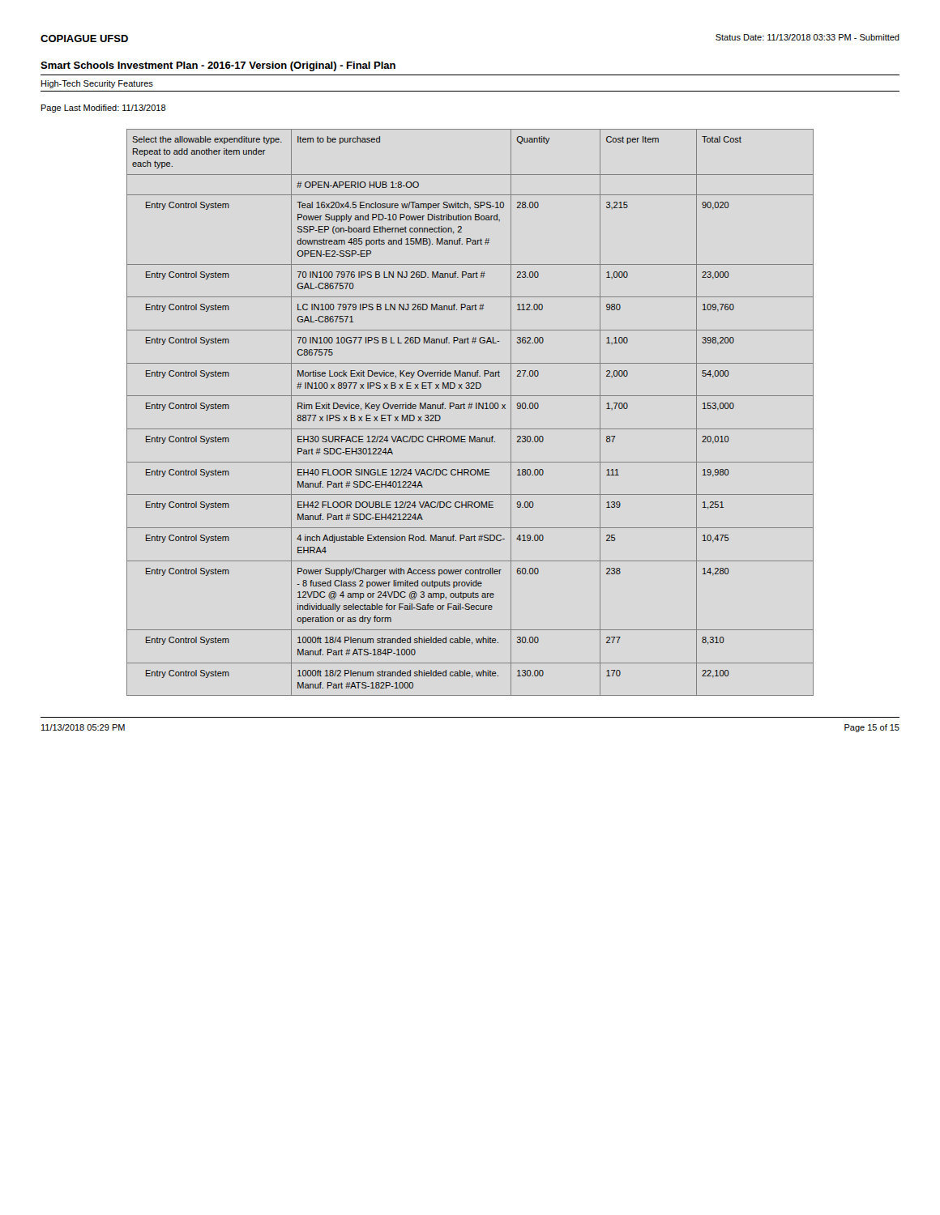COPIAGUE UFSD
Status Date: 11/13/2018 03:33 PM - Submitted
Smart Schools Investment Plan - 2016-17 Version (Original) - Final Plan
High-Tech Security Features
Page Last Modified: 11/13/2018
| Select the allowable expenditure type. Repeat to add another item under each type. | Item to be purchased | Quantity | Cost per Item | Total Cost |
| --- | --- | --- | --- | --- |
| | # OPEN-APERIO HUB 1:8-OO | | | |
| Entry Control System | Teal 16x20x4.5 Enclosure w/Tamper Switch, SPS-10 Power Supply and PD-10 Power Distribution Board, SSP-EP (on-board Ethernet connection, 2 downstream 485 ports and 15MB). Manuf. Part # OPEN-E2-SSP-EP | 28.00 | 3,215 | 90,020 |
| Entry Control System | 70 IN100 7976 IPS B LN NJ 26D. Manuf. Part # GAL-C867570 | 23.00 | 1,000 | 23,000 |
| Entry Control System | LC IN100 7979 IPS B LN NJ 26D Manuf. Part # GAL-C867571 | 112.00 | 980 | 109,760 |
| Entry Control System | 70 IN100 10G77 IPS B L L 26D Manuf. Part # GAL-C867575 | 362.00 | 1,100 | 398,200 |
| Entry Control System | Mortise Lock Exit Device, Key Override Manuf. Part # IN100 x 8977 x IPS x B x E x ET x MD x 32D | 27.00 | 2,000 | 54,000 |
| Entry Control System | Rim Exit Device, Key Override Manuf. Part # IN100 x 8877 x IPS x B x E x ET x MD x 32D | 90.00 | 1,700 | 153,000 |
| Entry Control System | EH30 SURFACE 12/24 VAC/DC CHROME Manuf. Part # SDC-EH301224A | 230.00 | 87 | 20,010 |
| Entry Control System | EH40 FLOOR SINGLE 12/24 VAC/DC CHROME Manuf. Part # SDC-EH401224A | 180.00 | 111 | 19,980 |
| Entry Control System | EH42 FLOOR DOUBLE 12/24 VAC/DC CHROME Manuf. Part # SDC-EH421224A | 9.00 | 139 | 1,251 |
| Entry Control System | 4 inch Adjustable Extension Rod. Manuf. Part #SDC-EHRA4 | 419.00 | 25 | 10,475 |
| Entry Control System | Power Supply/Charger with Access power controller - 8 fused Class 2 power limited outputs provide 12VDC @ 4 amp or 24VDC @ 3 amp, outputs are individually selectable for Fail-Safe or Fail-Secure operation or as dry form | 60.00 | 238 | 14,280 |
| Entry Control System | 1000ft 18/4 Plenum stranded shielded cable, white. Manuf. Part # ATS-184P-1000 | 30.00 | 277 | 8,310 |
| Entry Control System | 1000ft 18/2 Plenum stranded shielded cable, white. Manuf. Part #ATS-182P-1000 | 130.00 | 170 | 22,100 |
11/13/2018 05:29 PM
Page 15 of 15